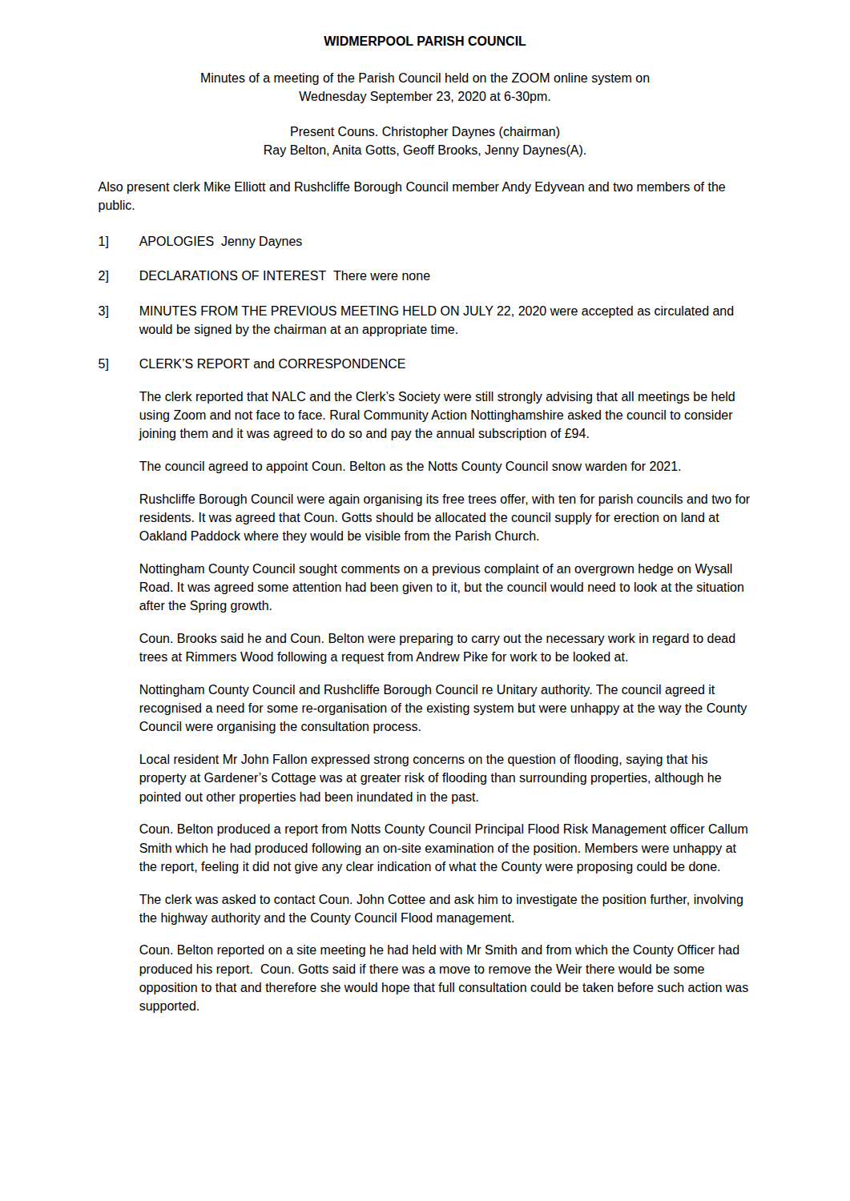WIDMERPOOL PARISH COUNCIL
Minutes of a meeting of the Parish Council held on the ZOOM online system on
Wednesday September 23, 2020 at 6-30pm.
Present Couns. Christopher Daynes (chairman)
Ray Belton, Anita Gotts, Geoff Brooks, Jenny Daynes(A).
Also present clerk Mike Elliott and Rushcliffe Borough Council member Andy Edyvean and two members of the public.
1]
APOLOGIES Jenny Daynes
2]
DECLARATIONS OF INTEREST There were none
3]
MINUTES FROM THE PREVIOUS MEETING HELD ON JULY 22, 2020 were accepted as circulated and would be signed by the chairman at an appropriate time.
5]
CLERK’S REPORT and CORRESPONDENCE
The clerk reported that NALC and the Clerk’s Society were still strongly advising that all meetings be held using Zoom and not face to face. Rural Community Action Nottinghamshire asked the council to consider joining them and it was agreed to do so and pay the annual subscription of £94.
The council agreed to appoint Coun. Belton as the Notts County Council snow warden for 2021.
Rushcliffe Borough Council were again organising its free trees offer, with ten for parish councils and two for residents. It was agreed that Coun. Gotts should be allocated the council supply for erection on land at Oakland Paddock where they would be visible from the Parish Church.
Nottingham County Council sought comments on a previous complaint of an overgrown hedge on Wysall Road. It was agreed some attention had been given to it, but the council would need to look at the situation after the Spring growth.
Coun. Brooks said he and Coun. Belton were preparing to carry out the necessary work in regard to dead trees at Rimmers Wood following a request from Andrew Pike for work to be looked at.
Nottingham County Council and Rushcliffe Borough Council re Unitary authority. The council agreed it recognised a need for some re-organisation of the existing system but were unhappy at the way the County Council were organising the consultation process.
Local resident Mr John Fallon expressed strong concerns on the question of flooding, saying that his property at Gardener’s Cottage was at greater risk of flooding than surrounding properties, although he pointed out other properties had been inundated in the past.
Coun. Belton produced a report from Notts County Council Principal Flood Risk Management officer Callum Smith which he had produced following an on-site examination of the position. Members were unhappy at the report, feeling it did not give any clear indication of what the County were proposing could be done.
The clerk was asked to contact Coun. John Cottee and ask him to investigate the position further, involving the highway authority and the County Council Flood management.
Coun. Belton reported on a site meeting he had held with Mr Smith and from which the County Officer had produced his report. Coun. Gotts said if there was a move to remove the Weir there would be some opposition to that and therefore she would hope that full consultation could be taken before such action was supported.